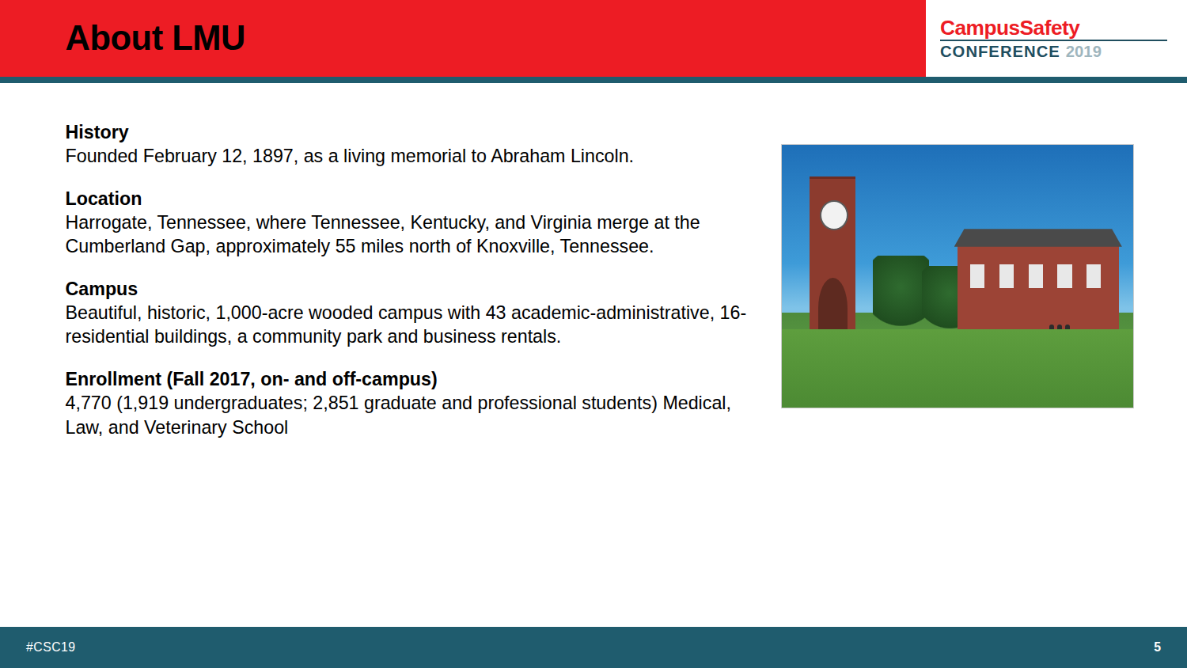About LMU
CampusSafety
CONFERENCE 2019
History
Founded February 12, 1897, as a living memorial to Abraham Lincoln.
Location
Harrogate, Tennessee, where Tennessee, Kentucky, and Virginia merge at the Cumberland Gap, approximately 55 miles north of Knoxville, Tennessee.
Campus
Beautiful, historic, 1,000-acre wooded campus with 43 academic-administrative, 16-residential buildings, a community park and business rentals.
Enrollment (Fall 2017, on- and off-campus)
4,770 (1,919 undergraduates; 2,851 graduate and professional students) Medical, Law, and Veterinary School
#CSC19 5